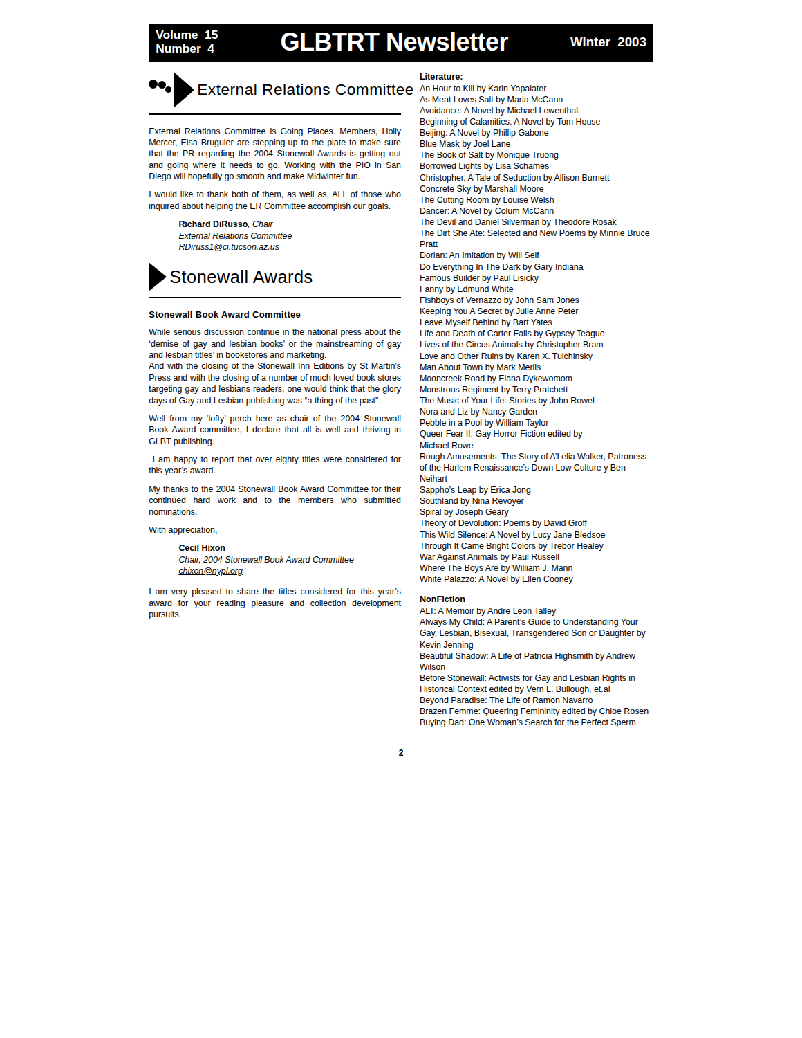Volume 15
Number 4
GLBTRT Newsletter
Winter 2003
External Relations Committee
External Relations Committee is Going Places. Members, Holly Mercer, Elsa Bruguier are stepping-up to the plate to make sure that the PR regarding the 2004 Stonewall Awards is getting out and going where it needs to go. Working with the PIO in San Diego will hopefully go smooth and make Midwinter fun.
I would like to thank both of them, as well as, ALL of those who inquired about helping the ER Committee accomplish our goals.
Richard DiRusso, Chair
External Relations Committee
RDiruss1@ci.tucson.az.us
Stonewall Awards
Stonewall Book Award Committee
While serious discussion continue in the national press about the ‘demise of gay and lesbian books’ or the mainstreaming of gay and lesbian titles’ in bookstores and marketing.
And with the closing of the Stonewall Inn Editions by St Martin’s Press and with the closing of a number of much loved book stores targeting gay and lesbians readers, one would think that the glory days of Gay and Lesbian publishing was “a thing of the past”.
Well from my ‘lofty’ perch here as chair of the 2004 Stonewall Book Award committee, I declare that all is well and thriving in GLBT publishing.
I am happy to report that over eighty titles were considered for this year’s award.
My thanks to the 2004 Stonewall Book Award Committee for their continued hard work and to the members who submitted nominations.
With appreciation,
Cecil Hixon
Chair, 2004 Stonewall Book Award Committee
chixon@nypl.org
I am very pleased to share the titles considered for this year’s award for your reading pleasure and collection development pursuits.
Literature:
An Hour to Kill by Karin Yapalater
As Meat Loves Salt by Maria McCann
Avoidance: A Novel by Michael Lowenthal
Beginning of Calamities: A Novel by Tom House
Beijing: A Novel by Phillip Gabone
Blue Mask by Joel Lane
The Book of Salt by Monique Truong
Borrowed Lights by Lisa Schames
Christopher, A Tale of Seduction by Allison Burnett
Concrete Sky by Marshall Moore
The Cutting Room by Louise Welsh
Dancer: A Novel by Colum McCann
The Devil and Daniel Silverman by Theodore Rosak
The Dirt She Ate: Selected and New Poems by Minnie Bruce Pratt
Dorian: An Imitation by Will Self
Do Everything In The Dark by Gary Indiana
Famous Builder by Paul Lisicky
Fanny by Edmund White
Fishboys of Vernazzo by John Sam Jones
Keeping You A Secret by Julie Anne Peter
Leave Myself Behind by Bart Yates
Life and Death of Carter Falls by Gypsey Teague
Lives of the Circus Animals by Christopher Bram
Love and Other Ruins by Karen X. Tulchinsky
Man About Town by Mark Merlis
Mooncreek Road by Elana Dykewomom
Monstrous Regiment by Terry Pratchett
The Music of Your Life: Stories by John Rowel
Nora and Liz by Nancy Garden
Pebble in a Pool by William Taylor
Queer Fear II: Gay Horror Fiction edited by
Michael Rowe
Rough Amusements: The Story of A’Lelia Walker, Patroness of the Harlem Renaissance’s Down Low Culture y Ben Neihart
Sappho’s Leap by Erica Jong
Southland by Nina Revoyer
Spiral by Joseph Geary
Theory of Devolution: Poems by David Groff
This Wild Silence: A Novel by Lucy Jane Bledsoe
Through It Came Bright Colors by Trebor Healey
War Against Animals by Paul Russell
Where The Boys Are by William J. Mann
White Palazzo: A Novel by Ellen Cooney
NonFiction
ALT: A Memoir by Andre Leon Talley
Always My Child: A Parent’s Guide to Understanding Your Gay, Lesbian, Bisexual, Transgendered Son or Daughter by Kevin Jenning
Beautiful Shadow: A Life of Patricia Highsmith by Andrew Wilson
Before Stonewall: Activists for Gay and Lesbian Rights in Historical Context edited by Vern L. Bullough, et.al
Beyond Paradise: The Life of Ramon Navarro
Brazen Femme: Queering Femininity edited by Chloe Rosen
Buying Dad: One Woman’s Search for the Perfect Sperm
2